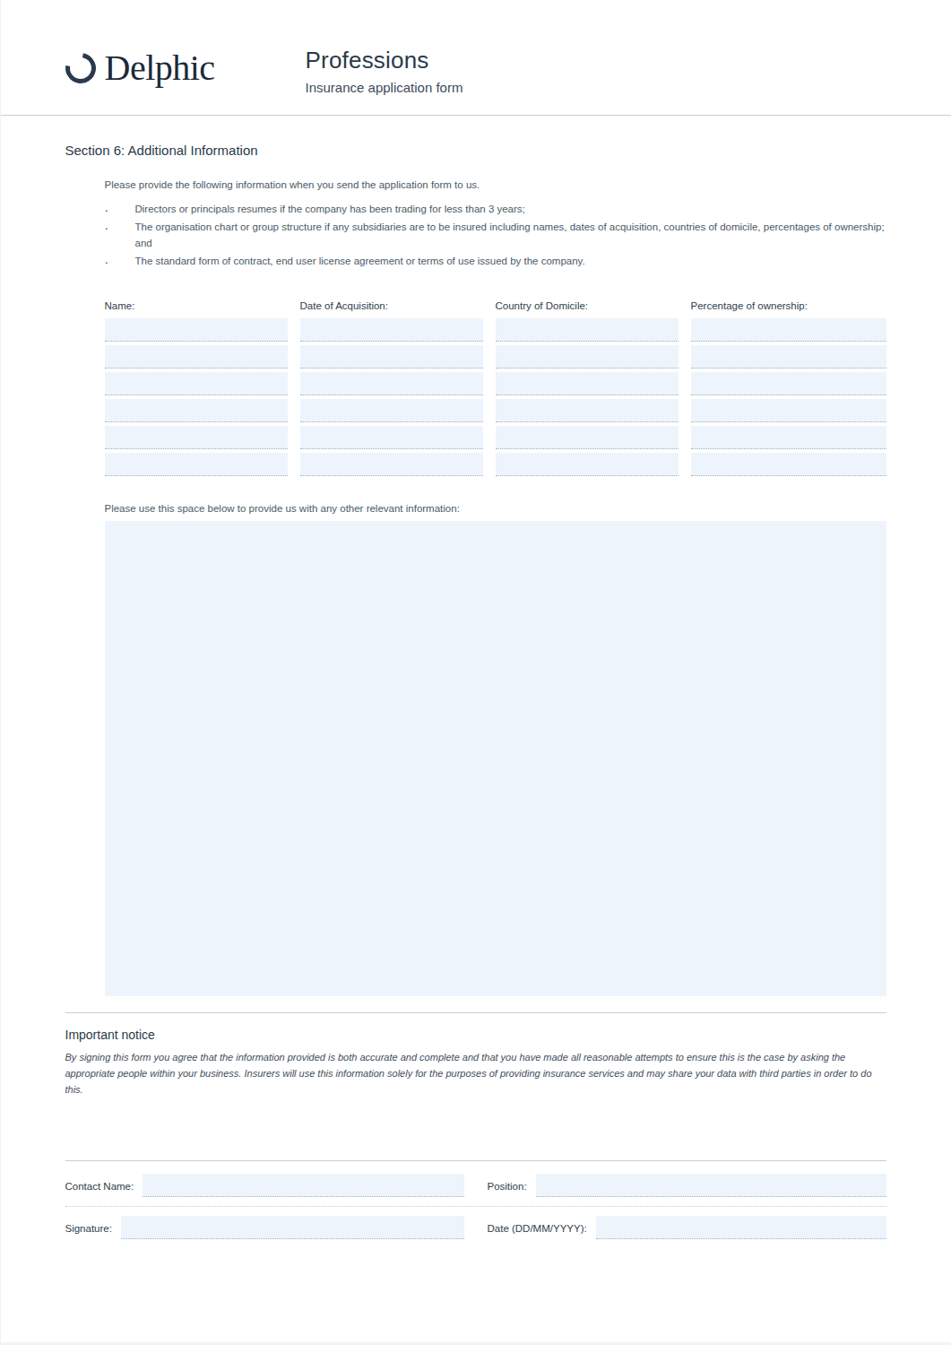Delphic
Professions
Insurance application form
Section 6: Additional Information
Please provide the following information when you send the application form to us.
Directors or principals resumes if the company has been trading for less than 3 years;
The organisation chart or group structure if any subsidiaries are to be insured including names, dates of acquisition, countries of domicile, percentages of ownership; and
The standard form of contract, end user license agreement or terms of use issued by the company.
| Name: | Date of Acquisition: | Country of Domicile: | Percentage of ownership: |
| --- | --- | --- | --- |
Please use this space below to provide us with any other relevant information:
Important notice
By signing this form you agree that the information provided is both accurate and complete and that you have made all reasonable attempts to ensure this is the case by asking the appropriate people within your business. Insurers will use this information solely for the purposes of providing insurance services and may share your data with third parties in order to do this.
Contact Name:
Position:
Signature:
Date (DD/MM/YYYY):